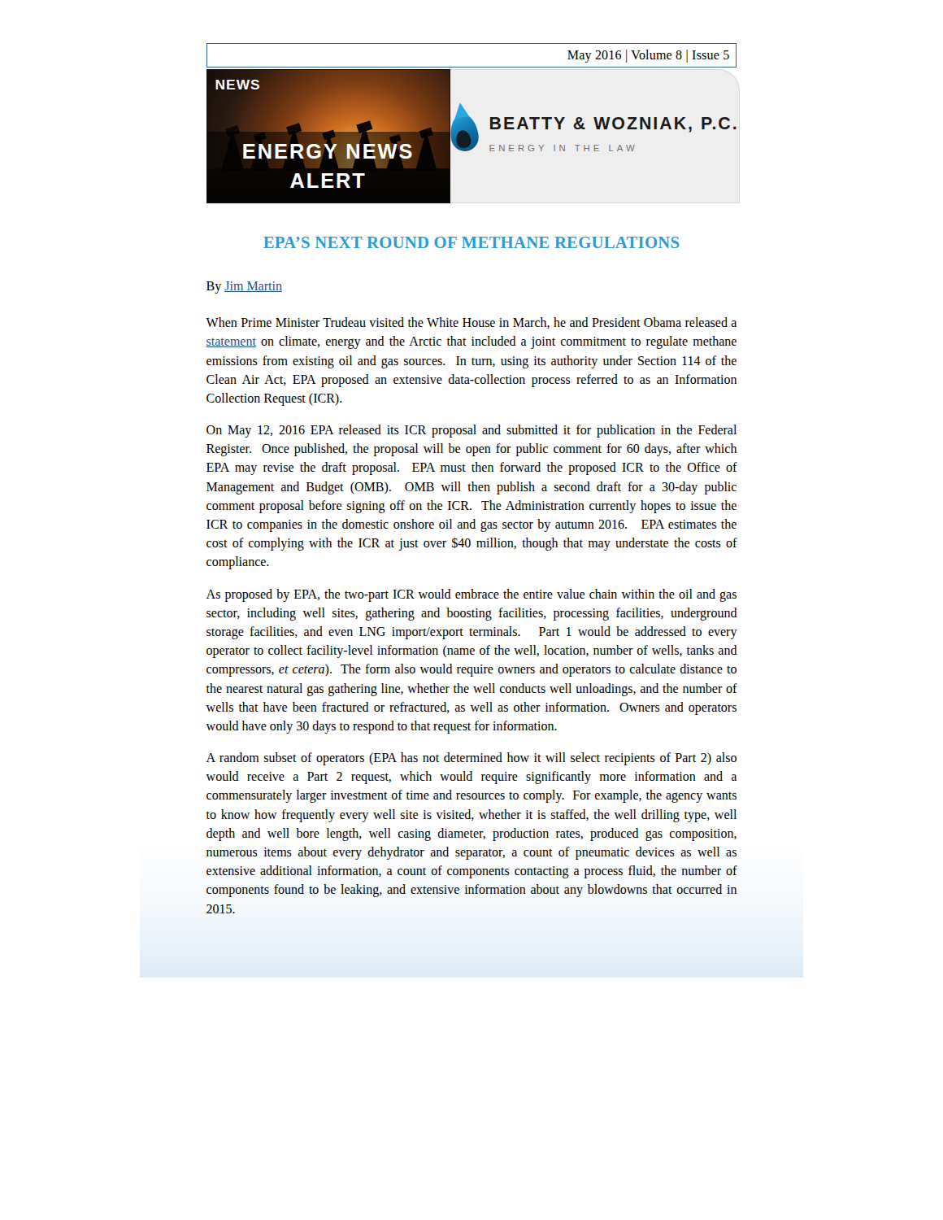May 2016 | Volume 8 | Issue 5
NEWS
ENERGY NEWS ALERT
BEATTY & WOZNIAK, P.C.
ENERGY IN THE LAW
EPA’S NEXT ROUND OF METHANE REGULATIONS
By Jim Martin
When Prime Minister Trudeau visited the White House in March, he and President Obama released a statement on climate, energy and the Arctic that included a joint commitment to regulate methane emissions from existing oil and gas sources. In turn, using its authority under Section 114 of the Clean Air Act, EPA proposed an extensive data-collection process referred to as an Information Collection Request (ICR).
On May 12, 2016 EPA released its ICR proposal and submitted it for publication in the Federal Register. Once published, the proposal will be open for public comment for 60 days, after which EPA may revise the draft proposal. EPA must then forward the proposed ICR to the Office of Management and Budget (OMB). OMB will then publish a second draft for a 30-day public comment proposal before signing off on the ICR. The Administration currently hopes to issue the ICR to companies in the domestic onshore oil and gas sector by autumn 2016. EPA estimates the cost of complying with the ICR at just over $40 million, though that may understate the costs of compliance.
As proposed by EPA, the two-part ICR would embrace the entire value chain within the oil and gas sector, including well sites, gathering and boosting facilities, processing facilities, underground storage facilities, and even LNG import/export terminals. Part 1 would be addressed to every operator to collect facility-level information (name of the well, location, number of wells, tanks and compressors, et cetera). The form also would require owners and operators to calculate distance to the nearest natural gas gathering line, whether the well conducts well unloadings, and the number of wells that have been fractured or refractured, as well as other information. Owners and operators would have only 30 days to respond to that request for information.
A random subset of operators (EPA has not determined how it will select recipients of Part 2) also would receive a Part 2 request, which would require significantly more information and a commensurately larger investment of time and resources to comply. For example, the agency wants to know how frequently every well site is visited, whether it is staffed, the well drilling type, well depth and well bore length, well casing diameter, production rates, produced gas composition, numerous items about every dehydrator and separator, a count of pneumatic devices as well as extensive additional information, a count of components contacting a process fluid, the number of components found to be leaking, and extensive information about any blowdowns that occurred in 2015.